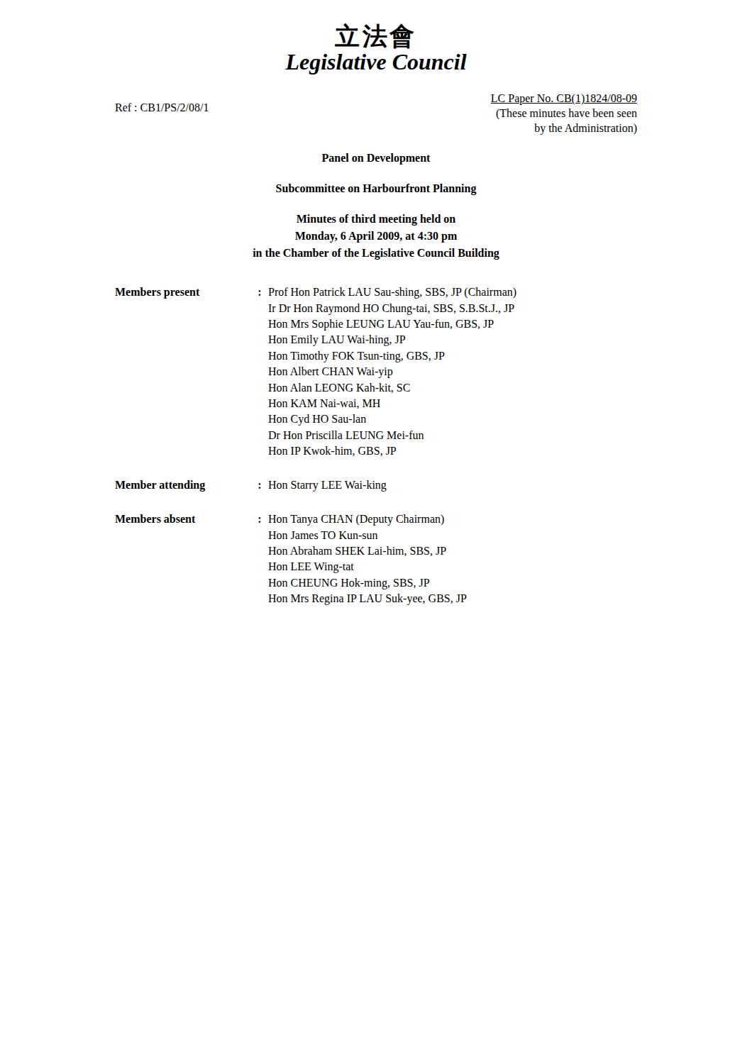立法會
Legislative Council
LC Paper No. CB(1)1824/08-09
(These minutes have been seen
by the Administration)
Ref : CB1/PS/2/08/1
Panel on Development
Subcommittee on Harbourfront Planning
Minutes of third meeting held on
Monday, 6 April 2009, at 4:30 pm
in the Chamber of the Legislative Council Building
| Members present | : | Prof Hon Patrick LAU Sau-shing, SBS, JP (Chairman) Ir Dr Hon Raymond HO Chung-tai, SBS, S.B.St.J., JP Hon Mrs Sophie LEUNG LAU Yau-fun, GBS, JP Hon Emily LAU Wai-hing, JP Hon Timothy FOK Tsun-ting, GBS, JP Hon Albert CHAN Wai-yip Hon Alan LEONG Kah-kit, SC Hon KAM Nai-wai, MH Hon Cyd HO Sau-lan Dr Hon Priscilla LEUNG Mei-fun Hon IP Kwok-him, GBS, JP |
| Member attending | : | Hon Starry LEE Wai-king |
| Members absent | : | Hon Tanya CHAN (Deputy Chairman) Hon James TO Kun-sun Hon Abraham SHEK Lai-him, SBS, JP Hon LEE Wing-tat Hon CHEUNG Hok-ming, SBS, JP Hon Mrs Regina IP LAU Suk-yee, GBS, JP |